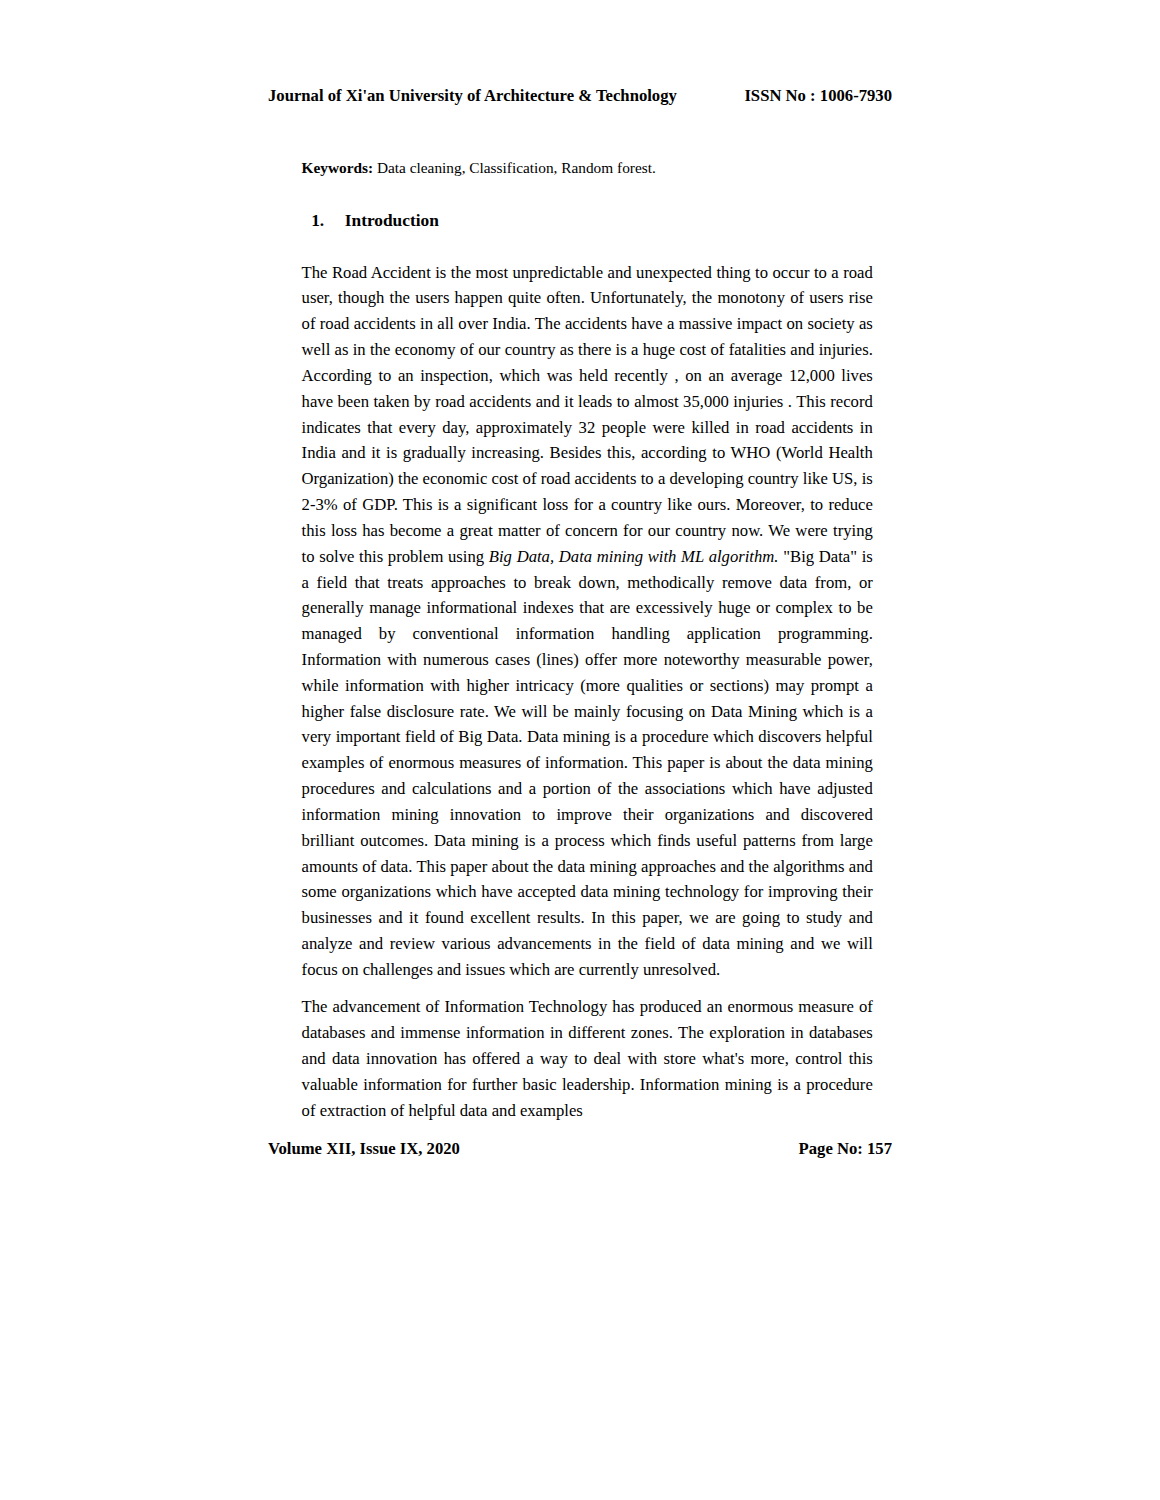Journal of Xi'an University of Architecture & Technology
ISSN No : 1006-7930
Keywords: Data cleaning, Classification, Random forest.
1. Introduction
The Road Accident is the most unpredictable and unexpected thing to occur to a road user, though the users happen quite often. Unfortunately, the monotony of users rise of road accidents in all over India. The accidents have a massive impact on society as well as in the economy of our country as there is a huge cost of fatalities and injuries. According to an inspection, which was held recently , on an average 12,000 lives have been taken by road accidents and it leads to almost 35,000 injuries . This record indicates that every day, approximately 32 people were killed in road accidents in India and it is gradually increasing. Besides this, according to WHO (World Health Organization) the economic cost of road accidents to a developing country like US, is 2-3% of GDP. This is a significant loss for a country like ours. Moreover, to reduce this loss has become a great matter of concern for our country now. We were trying to solve this problem using Big Data, Data mining with ML algorithm. "Big Data" is a field that treats approaches to break down, methodically remove data from, or generally manage informational indexes that are excessively huge or complex to be managed by conventional information handling application programming. Information with numerous cases (lines) offer more noteworthy measurable power, while information with higher intricacy (more qualities or sections) may prompt a higher false disclosure rate. We will be mainly focusing on Data Mining which is a very important field of Big Data. Data mining is a procedure which discovers helpful examples of enormous measures of information. This paper is about the data mining procedures and calculations and a portion of the associations which have adjusted information mining innovation to improve their organizations and discovered brilliant outcomes. Data mining is a process which finds useful patterns from large amounts of data. This paper about the data mining approaches and the algorithms and some organizations which have accepted data mining technology for improving their businesses and it found excellent results. In this paper, we are going to study and analyze and review various advancements in the field of data mining and we will focus on challenges and issues which are currently unresolved.
The advancement of Information Technology has produced an enormous measure of databases and immense information in different zones. The exploration in databases and data innovation has offered a way to deal with store what's more, control this valuable information for further basic leadership. Information mining is a procedure of extraction of helpful data and examples
Volume XII, Issue IX, 2020
Page No: 157